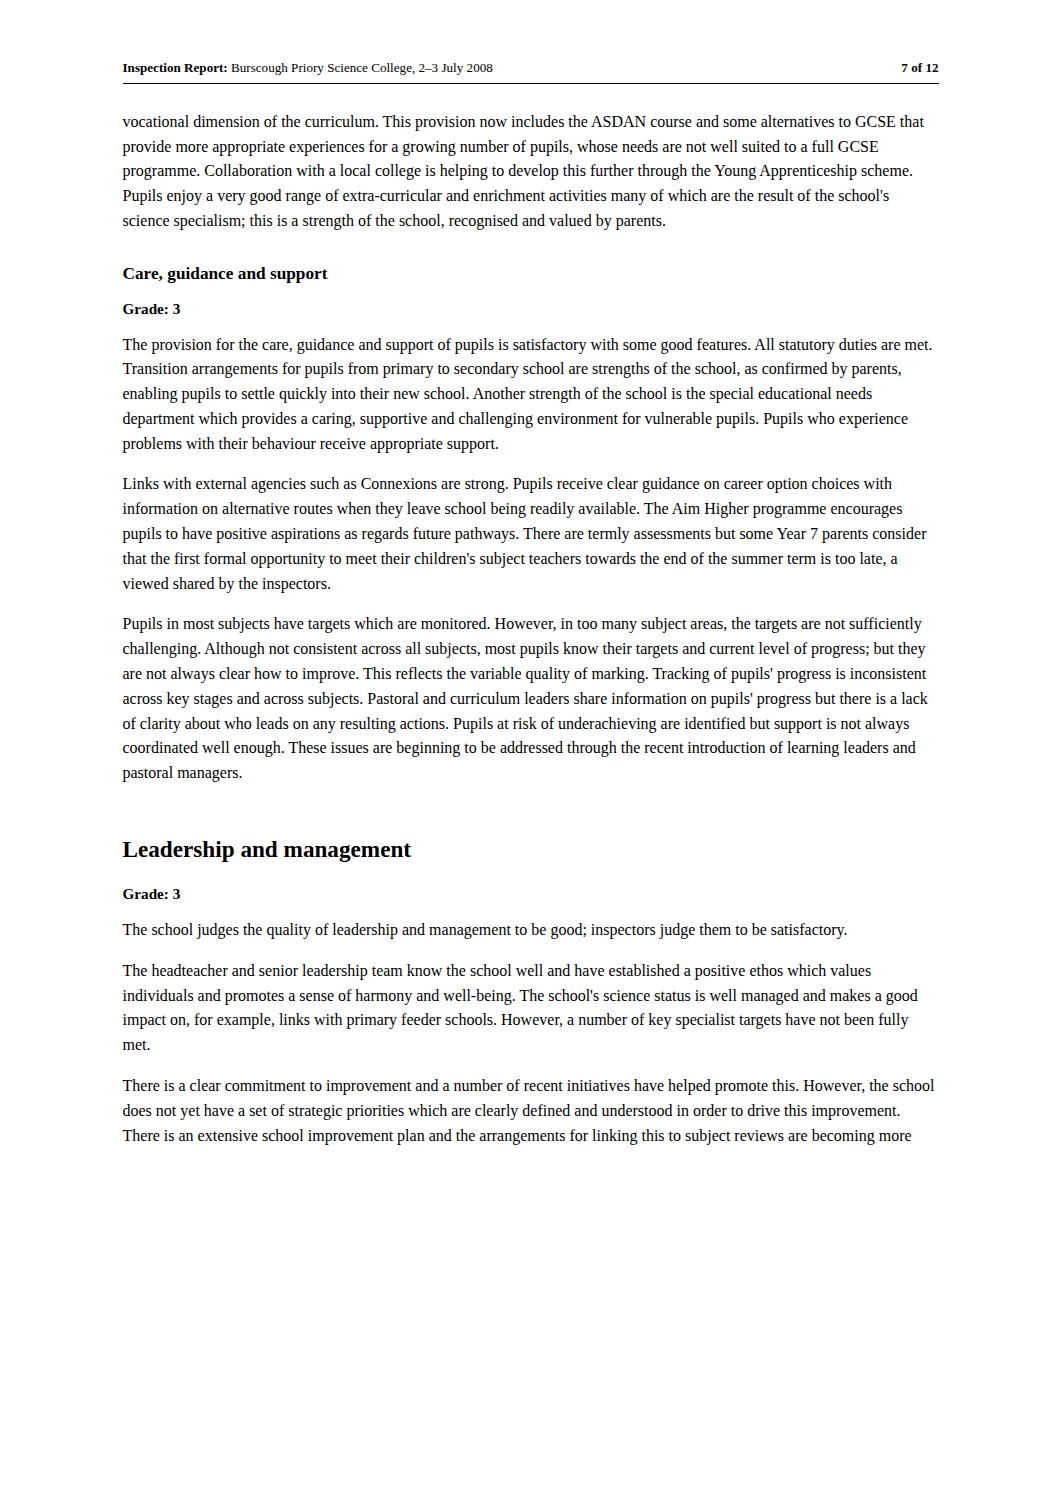Inspection Report: Burscough Priory Science College, 2–3 July 2008
7 of 12
vocational dimension of the curriculum. This provision now includes the ASDAN course and some alternatives to GCSE that provide more appropriate experiences for a growing number of pupils, whose needs are not well suited to a full GCSE programme. Collaboration with a local college is helping to develop this further through the Young Apprenticeship scheme. Pupils enjoy a very good range of extra-curricular and enrichment activities many of which are the result of the school's science specialism; this is a strength of the school, recognised and valued by parents.
Care, guidance and support
Grade: 3
The provision for the care, guidance and support of pupils is satisfactory with some good features. All statutory duties are met. Transition arrangements for pupils from primary to secondary school are strengths of the school, as confirmed by parents, enabling pupils to settle quickly into their new school. Another strength of the school is the special educational needs department which provides a caring, supportive and challenging environment for vulnerable pupils. Pupils who experience problems with their behaviour receive appropriate support.
Links with external agencies such as Connexions are strong. Pupils receive clear guidance on career option choices with information on alternative routes when they leave school being readily available. The Aim Higher programme encourages pupils to have positive aspirations as regards future pathways. There are termly assessments but some Year 7 parents consider that the first formal opportunity to meet their children's subject teachers towards the end of the summer term is too late, a viewed shared by the inspectors.
Pupils in most subjects have targets which are monitored. However, in too many subject areas, the targets are not sufficiently challenging. Although not consistent across all subjects, most pupils know their targets and current level of progress; but they are not always clear how to improve. This reflects the variable quality of marking. Tracking of pupils' progress is inconsistent across key stages and across subjects. Pastoral and curriculum leaders share information on pupils' progress but there is a lack of clarity about who leads on any resulting actions. Pupils at risk of underachieving are identified but support is not always coordinated well enough. These issues are beginning to be addressed through the recent introduction of learning leaders and pastoral managers.
Leadership and management
Grade: 3
The school judges the quality of leadership and management to be good; inspectors judge them to be satisfactory.
The headteacher and senior leadership team know the school well and have established a positive ethos which values individuals and promotes a sense of harmony and well-being. The school's science status is well managed and makes a good impact on, for example, links with primary feeder schools. However, a number of key specialist targets have not been fully met.
There is a clear commitment to improvement and a number of recent initiatives have helped promote this. However, the school does not yet have a set of strategic priorities which are clearly defined and understood in order to drive this improvement. There is an extensive school improvement plan and the arrangements for linking this to subject reviews are becoming more